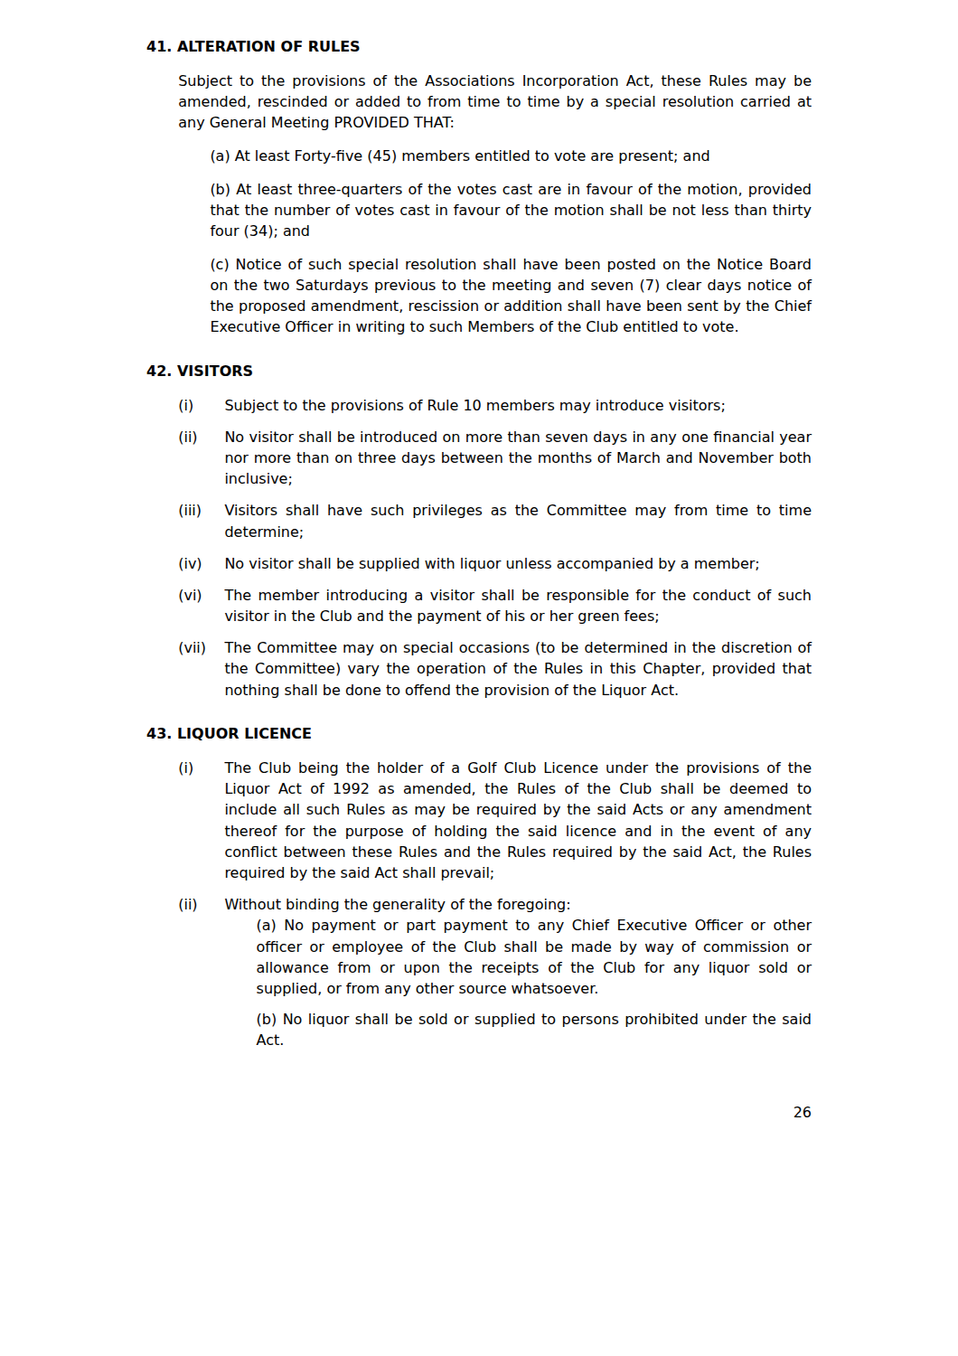41. ALTERATION OF RULES
Subject to the provisions of the Associations Incorporation Act, these Rules may be amended, rescinded or added to from time to time by a special resolution carried at any General Meeting PROVIDED THAT:
(a) At least Forty-five (45) members entitled to vote are present; and
(b) At least three-quarters of the votes cast are in favour of the motion, provided that the number of votes cast in favour of the motion shall be not less than thirty four (34); and
(c) Notice of such special resolution shall have been posted on the Notice Board on the two Saturdays previous to the meeting and seven (7) clear days notice of the proposed amendment, rescission or addition shall have been sent by the Chief Executive Officer in writing to such Members of the Club entitled to vote.
42. VISITORS
(i) Subject to the provisions of Rule 10 members may introduce visitors;
(ii) No visitor shall be introduced on more than seven days in any one financial year nor more than on three days between the months of March and November both inclusive;
(iii) Visitors shall have such privileges as the Committee may from time to time determine;
(iv) No visitor shall be supplied with liquor unless accompanied by a member;
(vi) The member introducing a visitor shall be responsible for the conduct of such visitor in the Club and the payment of his or her green fees;
(vii) The Committee may on special occasions (to be determined in the discretion of the Committee) vary the operation of the Rules in this Chapter, provided that nothing shall be done to offend the provision of the Liquor Act.
43. LIQUOR LICENCE
(i) The Club being the holder of a Golf Club Licence under the provisions of the Liquor Act of 1992 as amended, the Rules of the Club shall be deemed to include all such Rules as may be required by the said Acts or any amendment thereof for the purpose of holding the said licence and in the event of any conflict between these Rules and the Rules required by the said Act, the Rules required by the said Act shall prevail;
(ii) Without binding the generality of the foregoing:
(a) No payment or part payment to any Chief Executive Officer or other officer or employee of the Club shall be made by way of commission or allowance from or upon the receipts of the Club for any liquor sold or supplied, or from any other source whatsoever.
(b) No liquor shall be sold or supplied to persons prohibited under the said Act.
26